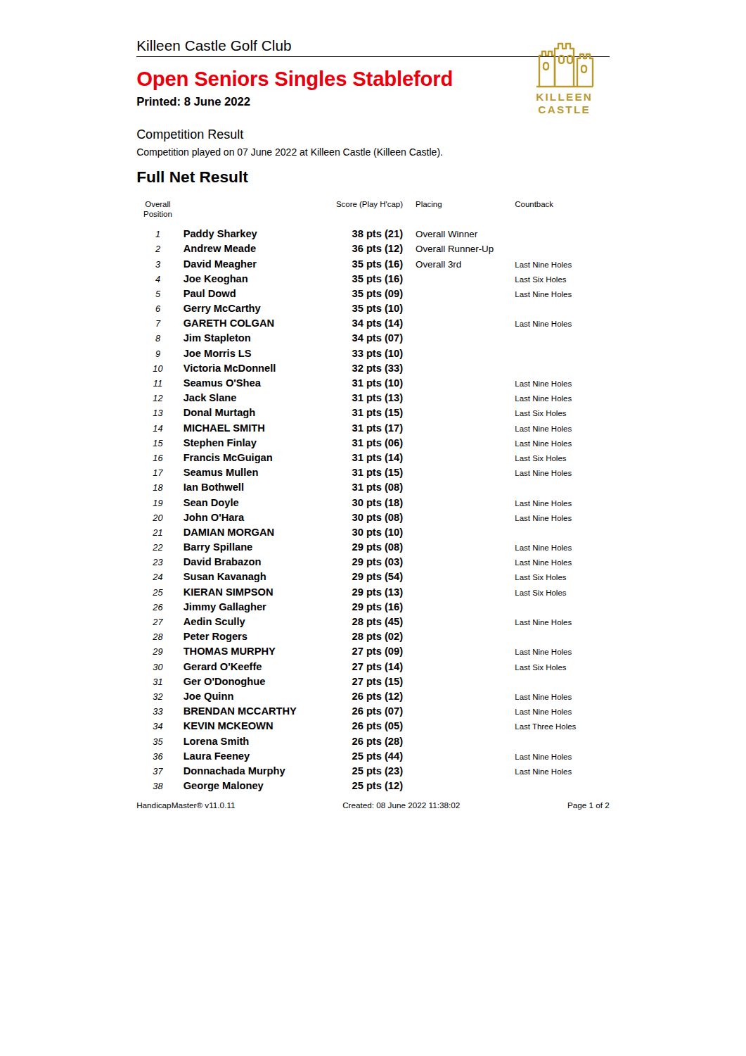KILLEEN
CASTLE
Killeen Castle Golf Club
Open Seniors Singles Stableford
Printed: 8 June 2022
Competition Result
Competition played on 07 June 2022 at Killeen Castle (Killeen Castle).
Full Net Result
| Overall Position | | Score (Play H'cap) | Placing | Countback |
| --- | --- | --- | --- | --- |
| 1 | Paddy Sharkey | 38 pts (21) | Overall Winner | |
| 2 | Andrew Meade | 36 pts (12) | Overall Runner-Up | |
| 3 | David Meagher | 35 pts (16) | Overall 3rd | Last Nine Holes |
| 4 | Joe Keoghan | 35 pts (16) | | Last Six Holes |
| 5 | Paul Dowd | 35 pts (09) | | Last Nine Holes |
| 6 | Gerry McCarthy | 35 pts (10) | | |
| 7 | GARETH COLGAN | 34 pts (14) | | Last Nine Holes |
| 8 | Jim Stapleton | 34 pts (07) | | |
| 9 | Joe Morris LS | 33 pts (10) | | |
| 10 | Victoria McDonnell | 32 pts (33) | | |
| 11 | Seamus O'Shea | 31 pts (10) | | Last Nine Holes |
| 12 | Jack Slane | 31 pts (13) | | Last Nine Holes |
| 13 | Donal Murtagh | 31 pts (15) | | Last Six Holes |
| 14 | MICHAEL SMITH | 31 pts (17) | | Last Nine Holes |
| 15 | Stephen Finlay | 31 pts (06) | | Last Nine Holes |
| 16 | Francis McGuigan | 31 pts (14) | | Last Six Holes |
| 17 | Seamus Mullen | 31 pts (15) | | Last Nine Holes |
| 18 | Ian Bothwell | 31 pts (08) | | |
| 19 | Sean Doyle | 30 pts (18) | | Last Nine Holes |
| 20 | John O'Hara | 30 pts (08) | | Last Nine Holes |
| 21 | DAMIAN MORGAN | 30 pts (10) | | |
| 22 | Barry Spillane | 29 pts (08) | | Last Nine Holes |
| 23 | David Brabazon | 29 pts (03) | | Last Nine Holes |
| 24 | Susan Kavanagh | 29 pts (54) | | Last Six Holes |
| 25 | KIERAN SIMPSON | 29 pts (13) | | Last Six Holes |
| 26 | Jimmy Gallagher | 29 pts (16) | | |
| 27 | Aedin Scully | 28 pts (45) | | Last Nine Holes |
| 28 | Peter Rogers | 28 pts (02) | | |
| 29 | THOMAS MURPHY | 27 pts (09) | | Last Nine Holes |
| 30 | Gerard O'Keeffe | 27 pts (14) | | Last Six Holes |
| 31 | Ger O'Donoghue | 27 pts (15) | | |
| 32 | Joe Quinn | 26 pts (12) | | Last Nine Holes |
| 33 | BRENDAN MCCARTHY | 26 pts (07) | | Last Nine Holes |
| 34 | KEVIN MCKEOWN | 26 pts (05) | | Last Three Holes |
| 35 | Lorena Smith | 26 pts (28) | | |
| 36 | Laura Feeney | 25 pts (44) | | Last Nine Holes |
| 37 | Donnachada Murphy | 25 pts (23) | | Last Nine Holes |
| 38 | George Maloney | 25 pts (12) | | |
HandicapMaster® v11.0.11
Created: 08 June 2022 11:38:02
Page 1 of 2